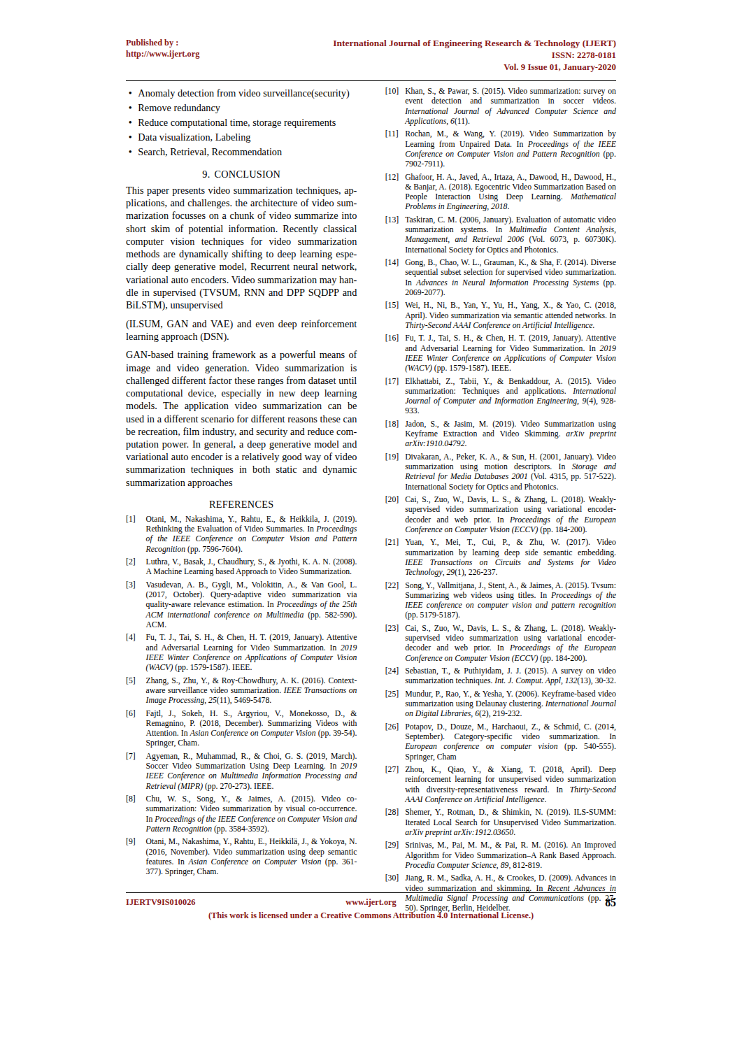Published by :
http://www.ijert.org
International Journal of Engineering Research & Technology (IJERT)
ISSN: 2278-0181
Vol. 9 Issue 01, January-2020
Anomaly detection from video surveillance(security)
Remove redundancy
Reduce computational time, storage requirements
Data visualization, Labeling
Search, Retrieval, Recommendation
9. Conclusion
This paper presents video summarization techniques, applications, and challenges. the architecture of video summarization focusses on a chunk of video summarize into short skim of potential information. Recently classical computer vision techniques for video summarization methods are dynamically shifting to deep learning especially deep generative model, Recurrent neural network, variational auto encoders. Video summarization may handle in supervised (TVSUM, RNN and DPP SQDPP and BiLSTM), unsupervised
(ILSUM, GAN and VAE) and even deep reinforcement learning approach (DSN).
GAN-based training framework as a powerful means of image and video generation. Video summarization is challenged different factor these ranges from dataset until computational device, especially in new deep learning models. The application video summarization can be used in a different scenario for different reasons these can be recreation, film industry, and security and reduce computation power. In general, a deep generative model and variational auto encoder is a relatively good way of video summarization techniques in both static and dynamic summarization approaches
References
Otani, M., Nakashima, Y., Rahtu, E., & Heikkila, J. (2019). Rethinking the Evaluation of Video Summaries. In Proceedings of the IEEE Conference on Computer Vision and Pattern Recognition (pp. 7596-7604).
Luthra, V., Basak, J., Chaudhury, S., & Jyothi, K. A. N. (2008). A Machine Learning based Approach to Video Summarization.
Vasudevan, A. B., Gygli, M., Volokitin, A., & Van Gool, L. (2017, October). Query-adaptive video summarization via quality-aware relevance estimation. In Proceedings of the 25th ACM international conference on Multimedia (pp. 582-590). ACM.
Fu, T. J., Tai, S. H., & Chen, H. T. (2019, January). Attentive and Adversarial Learning for Video Summarization. In 2019 IEEE Winter Conference on Applications of Computer Vision (WACV) (pp. 1579-1587). IEEE.
Zhang, S., Zhu, Y., & Roy-Chowdhury, A. K. (2016). Context-aware surveillance video summarization. IEEE Transactions on Image Processing, 25(11), 5469-5478.
Fajtl, J., Sokeh, H. S., Argyriou, V., Monekosso, D., & Remagnino, P. (2018, December). Summarizing Videos with Attention. In Asian Conference on Computer Vision (pp. 39-54). Springer, Cham.
Agyeman, R., Muhammad, R., & Choi, G. S. (2019, March). Soccer Video Summarization Using Deep Learning. In 2019 IEEE Conference on Multimedia Information Processing and Retrieval (MIPR) (pp. 270-273). IEEE.
Chu, W. S., Song, Y., & Jaimes, A. (2015). Video co-summarization: Video summarization by visual co-occurrence. In Proceedings of the IEEE Conference on Computer Vision and Pattern Recognition (pp. 3584-3592).
Otani, M., Nakashima, Y., Rahtu, E., Heikkilä, J., & Yokoya, N. (2016, November). Video summarization using deep semantic features. In Asian Conference on Computer Vision (pp. 361-377). Springer, Cham.
Khan, S., & Pawar, S. (2015). Video summarization: survey on event detection and summarization in soccer videos. International Journal of Advanced Computer Science and Applications, 6(11).
Rochan, M., & Wang, Y. (2019). Video Summarization by Learning from Unpaired Data. In Proceedings of the IEEE Conference on Computer Vision and Pattern Recognition (pp. 7902-7911).
Ghafoor, H. A., Javed, A., Irtaza, A., Dawood, H., Dawood, H., & Banjar, A. (2018). Egocentric Video Summarization Based on People Interaction Using Deep Learning. Mathematical Problems in Engineering, 2018.
Taskiran, C. M. (2006, January). Evaluation of automatic video summarization systems. In Multimedia Content Analysis, Management, and Retrieval 2006 (Vol. 6073, p. 60730K). International Society for Optics and Photonics.
Gong, B., Chao, W. L., Grauman, K., & Sha, F. (2014). Diverse sequential subset selection for supervised video summarization. In Advances in Neural Information Processing Systems (pp. 2069-2077).
Wei, H., Ni, B., Yan, Y., Yu, H., Yang, X., & Yao, C. (2018, April). Video summarization via semantic attended networks. In Thirty-Second AAAI Conference on Artificial Intelligence.
Fu, T. J., Tai, S. H., & Chen, H. T. (2019, January). Attentive and Adversarial Learning for Video Summarization. In 2019 IEEE Winter Conference on Applications of Computer Vision (WACV) (pp. 1579-1587). IEEE.
Elkhattabi, Z., Tabii, Y., & Benkaddour, A. (2015). Video summarization: Techniques and applications. International Journal of Computer and Information Engineering, 9(4), 928-933.
Jadon, S., & Jasim, M. (2019). Video Summarization using Keyframe Extraction and Video Skimming. arXiv preprint arXiv:1910.04792.
Divakaran, A., Peker, K. A., & Sun, H. (2001, January). Video summarization using motion descriptors. In Storage and Retrieval for Media Databases 2001 (Vol. 4315, pp. 517-522). International Society for Optics and Photonics.
Cai, S., Zuo, W., Davis, L. S., & Zhang, L. (2018). Weakly-supervised video summarization using variational encoder-decoder and web prior. In Proceedings of the European Conference on Computer Vision (ECCV) (pp. 184-200).
Yuan, Y., Mei, T., Cui, P., & Zhu, W. (2017). Video summarization by learning deep side semantic embedding. IEEE Transactions on Circuits and Systems for Video Technology, 29(1), 226-237.
Song, Y., Vallmitjana, J., Stent, A., & Jaimes, A. (2015). Tvsum: Summarizing web videos using titles. In Proceedings of the IEEE conference on computer vision and pattern recognition (pp. 5179-5187).
Cai, S., Zuo, W., Davis, L. S., & Zhang, L. (2018). Weakly-supervised video summarization using variational encoder-decoder and web prior. In Proceedings of the European Conference on Computer Vision (ECCV) (pp. 184-200).
Sebastian, T., & Puthiyidam, J. J. (2015). A survey on video summarization techniques. Int. J. Comput. Appl, 132(13), 30-32.
Mundur, P., Rao, Y., & Yesha, Y. (2006). Keyframe-based video summarization using Delaunay clustering. International Journal on Digital Libraries, 6(2), 219-232.
Potapov, D., Douze, M., Harchaoui, Z., & Schmid, C. (2014, September). Category-specific video summarization. In European conference on computer vision (pp. 540-555). Springer, Cham
Zhou, K., Qiao, Y., & Xiang, T. (2018, April). Deep reinforcement learning for unsupervised video summarization with diversity-representativeness reward. In Thirty-Second AAAI Conference on Artificial Intelligence.
Shemer, Y., Rotman, D., & Shimkin, N. (2019). ILS-SUMM: Iterated Local Search for Unsupervised Video Summarization. arXiv preprint arXiv:1912.03650.
Srinivas, M., Pai, M. M., & Pai, R. M. (2016). An Improved Algorithm for Video Summarization–A Rank Based Approach. Procedia Computer Science, 89, 812-819.
Jiang, R. M., Sadka, A. H., & Crookes, D. (2009). Advances in video summarization and skimming. In Recent Advances in Multimedia Signal Processing and Communications (pp. 27-50). Springer, Berlin, Heidelber.
IJERTV9IS010026
www.ijert.org
85
(This work is licensed under a Creative Commons Attribution 4.0 International License.)